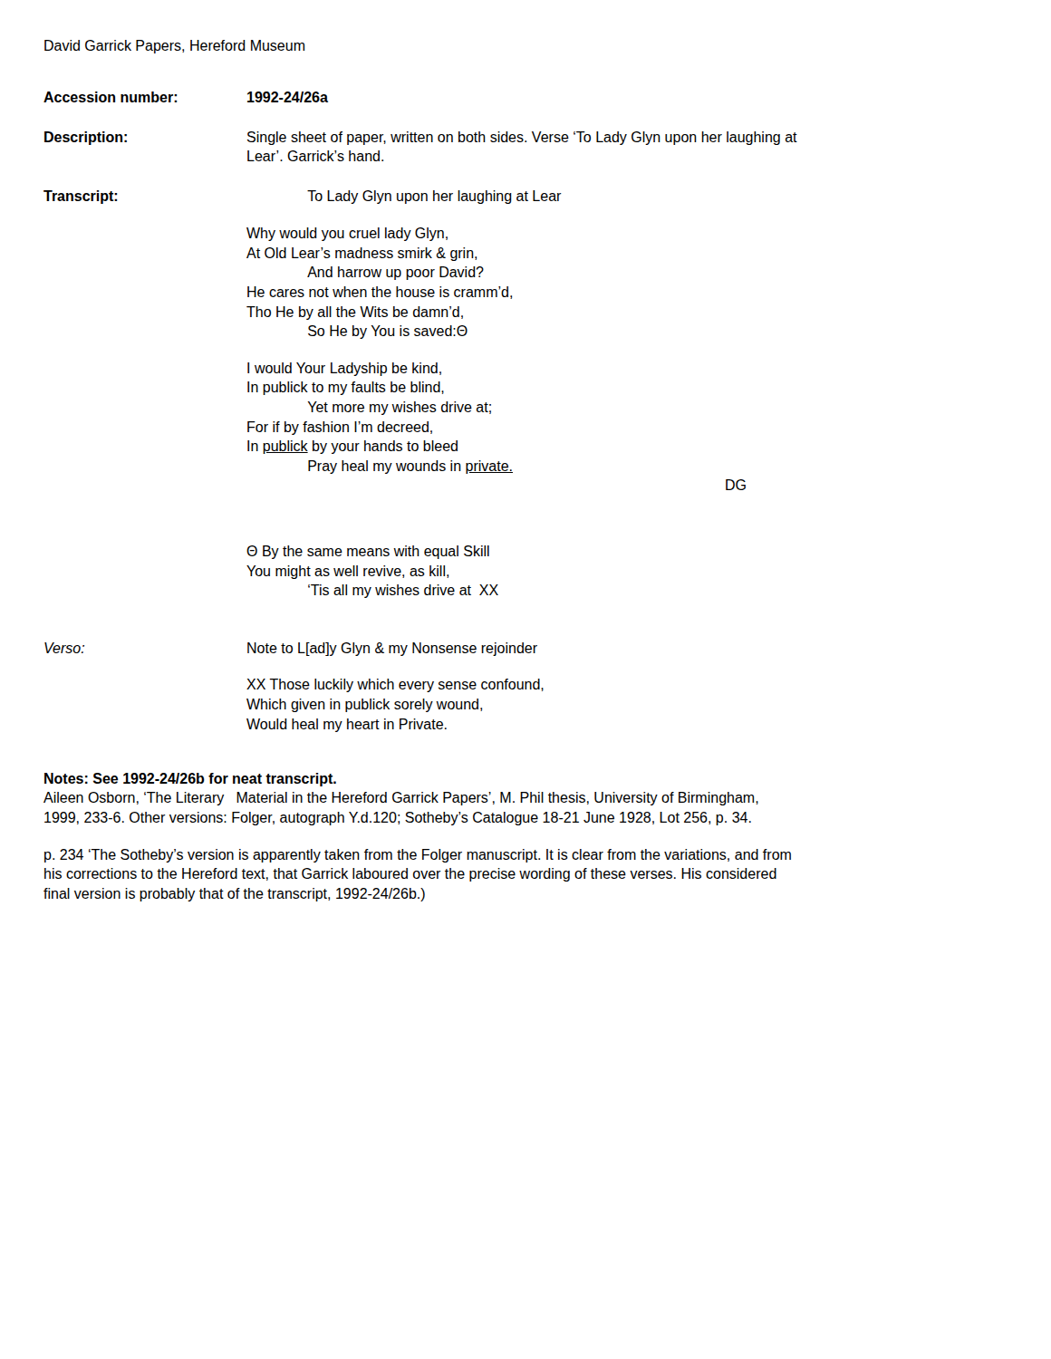David Garrick Papers, Hereford Museum
Accession number:
1992-24/26a
Description:
Single sheet of paper, written on both sides. Verse ‘To Lady Glyn upon her laughing at Lear’. Garrick’s hand.
Transcript:
To Lady Glyn upon her laughing at Lear
Why would you cruel lady Glyn,
At Old Lear’s madness smirk & grin,
And harrow up poor David?
He cares not when the house is cramm’d,
Tho He by all the Wits be damn’d,
So He by You is saved:Θ
I would Your Ladyship be kind,
In publick to my faults be blind,
Yet more my wishes drive at;
For if by fashion I’m decreed,
In publick by your hands to bleed
Pray heal my wounds in private.
DG
Θ By the same means with equal Skill
You might as well revive, as kill,
‘Tis all my wishes drive at XX
Verso:
Note to L[ad]y Glyn & my Nonsense rejoinder
XX Those luckily which every sense confound,
Which given in publick sorely wound,
Would heal my heart in Private.
Notes: See 1992-24/26b for neat transcript.
Aileen Osborn, ‘The Literary Material in the Hereford Garrick Papers’, M. Phil thesis, University of Birmingham, 1999, 233-6. Other versions: Folger, autograph Y.d.120; Sotheby’s Catalogue 18-21 June 1928, Lot 256, p. 34.
p. 234 ‘The Sotheby’s version is apparently taken from the Folger manuscript. It is clear from the variations, and from his corrections to the Hereford text, that Garrick laboured over the precise wording of these verses. His considered final version is probably that of the transcript, 1992-24/26b.)